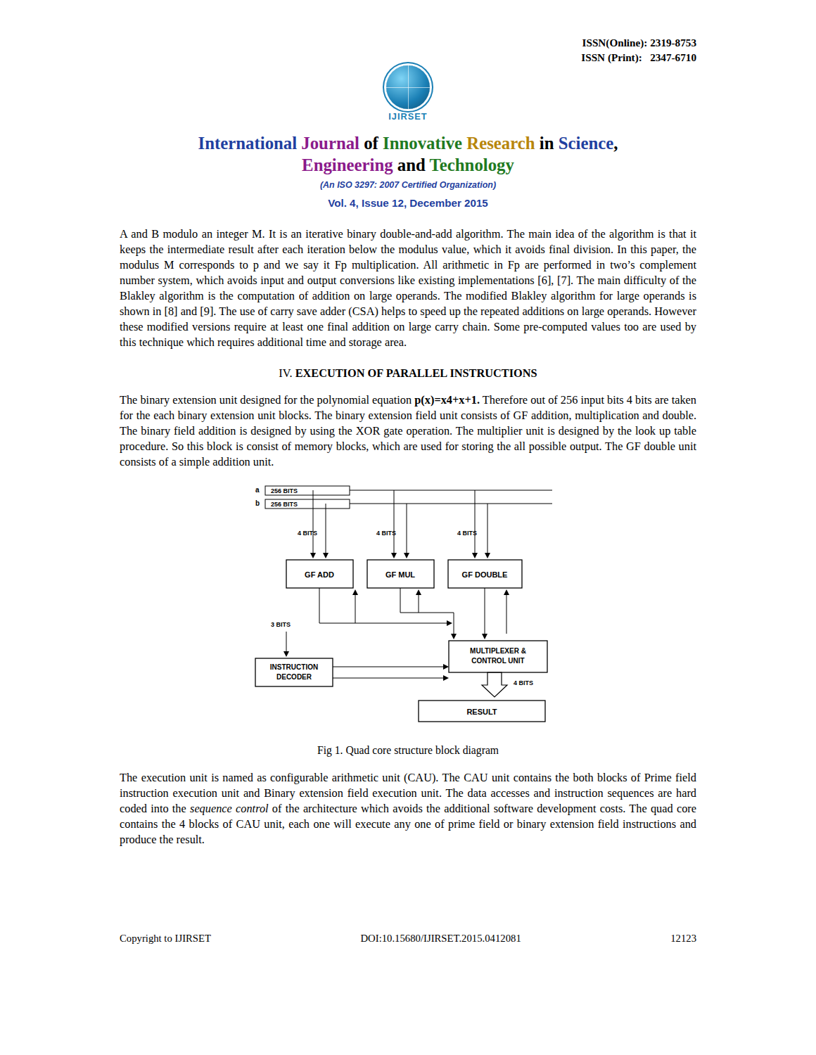ISSN(Online): 2319-8753
ISSN (Print): 2347-6710
IJIRSET
International Journal of Innovative Research in Science,
Engineering and Technology
(An ISO 3297: 2007 Certified Organization)
Vol. 4, Issue 12, December 2015
A and B modulo an integer M. It is an iterative binary double-and-add algorithm. The main idea of the algorithm is that it keeps the intermediate result after each iteration below the modulus value, which it avoids final division. In this paper, the modulus M corresponds to p and we say it Fp multiplication. All arithmetic in Fp are performed in two’s complement number system, which avoids input and output conversions like existing implementations [6], [7]. The main difficulty of the Blakley algorithm is the computation of addition on large operands. The modified Blakley algorithm for large operands is shown in [8] and [9]. The use of carry save adder (CSA) helps to speed up the repeated additions on large operands. However these modified versions require at least one final addition on large carry chain. Some pre-computed values too are used by this technique which requires additional time and storage area.
IV. EXECUTION OF PARALLEL INSTRUCTIONS
The binary extension unit designed for the polynomial equation p(x)=x4+x+1. Therefore out of 256 input bits 4 bits are taken for the each binary extension unit blocks. The binary extension field unit consists of GF addition, multiplication and double. The binary field addition is designed by using the XOR gate operation. The multiplier unit is designed by the look up table procedure. So this block is consist of memory blocks, which are used for storing the all possible output. The GF double unit consists of a simple addition unit.
a 256 BITS b 256 BITS 4 BITS 4 BITS 4 BITS GF ADD GF MUL GF DOUBLE 3 BITS INSTRUCTION DECODER MULTIPLEXER & CONTROL UNIT 4 BITS RESULT
Fig 1. Quad core structure block diagram
The execution unit is named as configurable arithmetic unit (CAU). The CAU unit contains the both blocks of Prime field instruction execution unit and Binary extension field execution unit. The data accesses and instruction sequences are hard coded into the sequence control of the architecture which avoids the additional software development costs. The quad core contains the 4 blocks of CAU unit, each one will execute any one of prime field or binary extension field instructions and produce the result.
Copyright to IJIRSET
DOI:10.15680/IJIRSET.2015.0412081
12123